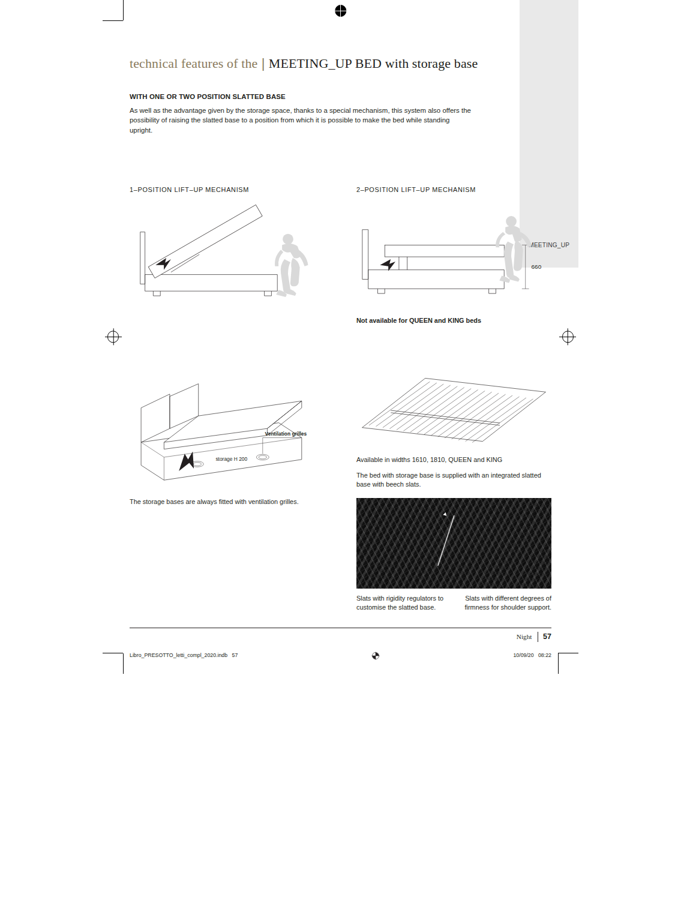MEETING_UP
technical features of the | MEETING_UP BED with storage base
WITH ONE OR TWO POSITION SLATTED BASE
As well as the advantage given by the storage space, thanks to a special mechanism, this system also offers the possibility of raising the slatted base to a position from which it is possible to make the bed while standing upright.
1–POSITION LIFT–UP MECHANISM
2–POSITION LIFT–UP MECHANISM
660
Not available for QUEEN and KING beds
Ventilation grilles storage H 200
The storage bases are always fitted with ventilation grilles.
Available in widths 1610, 1810, QUEEN and KING
The bed with storage base is supplied with an integrated slatted base with beech slats.
Slats with rigidity regulators to customise the slatted base.
Slats with different degrees of firmness for shoulder support.
Night 57
Libro_PRESOTTO_letti_compl_2020.indb 57 10/09/20 08:22